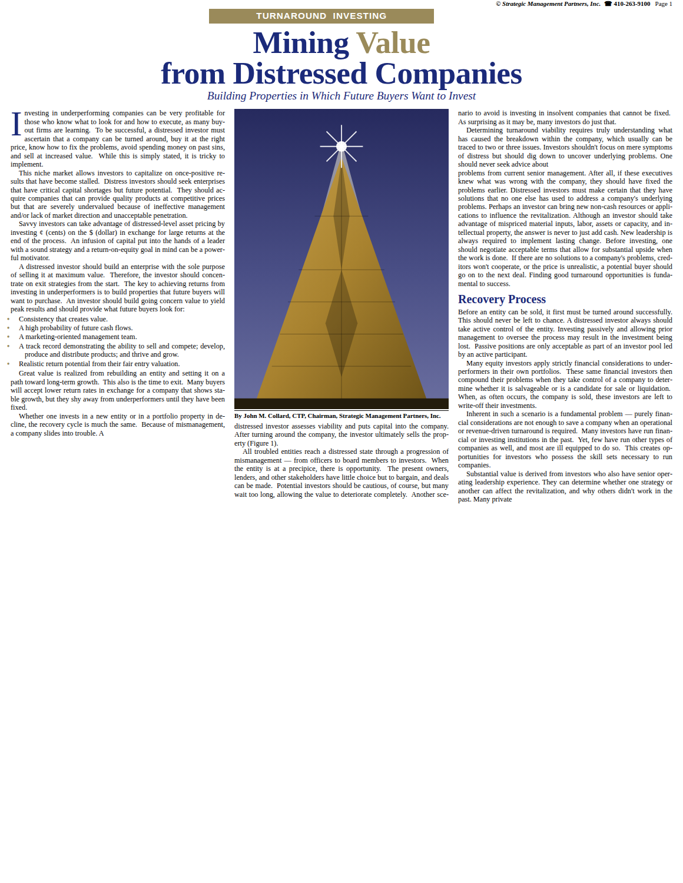© Strategic Management Partners, Inc. ☎ 410-263-9100 Page 1
TURNAROUND INVESTING
Mining Value
from Distressed Companies
Building Properties in Which Future Buyers Want to Invest
Investing in underperforming companies can be very profitable for those who know what to look for and how to execute, as many buy-out firms are learning. To be successful, a distressed investor must ascertain that a company can be turned around, buy it at the right price, know how to fix the problems, avoid spending money on past sins, and sell at increased value. While this is simply stated, it is tricky to implement.
This niche market allows investors to capitalize on once-positive results that have become stalled. Distress investors should seek enterprises that have critical capital shortages but future potential. They should acquire companies that can provide quality products at competitive prices but that are severely undervalued because of ineffective management and/or lack of market direction and unacceptable penetration.
Savvy investors can take advantage of distressed-level asset pricing by investing ¢ (cents) on the $ (dollar) in exchange for large returns at the end of the process. An infusion of capital put into the hands of a leader with a sound strategy and a return-on-equity goal in mind can be a powerful motivator.
A distressed investor should build an enterprise with the sole purpose of selling it at maximum value. Therefore, the investor should concentrate on exit strategies from the start. The key to achieving returns from investing in underperformers is to build properties that future buyers will want to purchase. An investor should build going concern value to yield peak results and should provide what future buyers look for:
Consistency that creates value.
A high probability of future cash flows.
A marketing-oriented management team.
A track record demonstrating the ability to sell and compete; develop, produce and distribute products; and thrive and grow.
Realistic return potential from their fair entry valuation.
Great value is realized from rebuilding an entity and setting it on a path toward long-term growth. This also is the time to exit. Many buyers will accept lower return rates in exchange for a company that shows stable growth, but they shy away from underperformers until they have been fixed.
Whether one invests in a new entity or in a portfolio property in decline, the recovery cycle is much the same. Because of mismanagement, a company slides into trouble. A
By John M. Collard, CTP, Chairman, Strategic Management Partners, Inc.
distressed investor assesses viability and puts capital into the company. After turning around the company, the investor ultimately sells the property (Figure 1).
All troubled entities reach a distressed state through a progression of mismanagement — from officers to board members to investors. When the entity is at a precipice, there is opportunity. The present owners, lenders, and other stakeholders have little choice but to bargain, and deals can be made. Potential investors should be cautious, of course, but many wait too long, allowing the value to deteriorate completely. Another scenario to avoid is investing in insolvent companies that cannot be fixed. As surprising as it may be, many investors do just that.
Determining turnaround viability requires truly understanding what has caused the breakdown within the company, which usually can be traced to two or three issues. Investors shouldn't focus on mere symptoms of distress but should dig down to uncover underlying problems. One should never seek advice about
problems from current senior management. After all, if these executives knew what was wrong with the company, they should have fixed the problems earlier. Distressed investors must make certain that they have solutions that no one else has used to address a company's underlying problems. Perhaps an investor can bring new non-cash resources or applications to influence the revitalization. Although an investor should take advantage of mispriced material inputs, labor, assets or capacity, and intellectual property, the answer is never to just add cash. New leadership is always required to implement lasting change. Before investing, one should negotiate acceptable terms that allow for substantial upside when the work is done. If there are no solutions to a company's problems, creditors won't cooperate, or the price is unrealistic, a potential buyer should go on to the next deal. Finding good turnaround opportunities is fundamental to success.
Recovery Process
Before an entity can be sold, it first must be turned around successfully. This should never be left to chance. A distressed investor always should take active control of the entity. Investing passively and allowing prior management to oversee the process may result in the investment being lost. Passive positions are only acceptable as part of an investor pool led by an active participant.
Many equity investors apply strictly financial considerations to underperformers in their own portfolios. These same financial investors then compound their problems when they take control of a company to determine whether it is salvageable or is a candidate for sale or liquidation. When, as often occurs, the company is sold, these investors are left to write-off their investments.
Inherent in such a scenario is a fundamental problem — purely financial considerations are not enough to save a company when an operational or revenue-driven turnaround is required. Many investors have run financial or investing institutions in the past. Yet, few have run other types of companies as well, and most are ill equipped to do so. This creates opportunities for investors who possess the skill sets necessary to run companies.
Substantial value is derived from investors who also have senior operating leadership experience. They can determine whether one strategy or another can affect the revitalization, and why others didn't work in the past. Many private